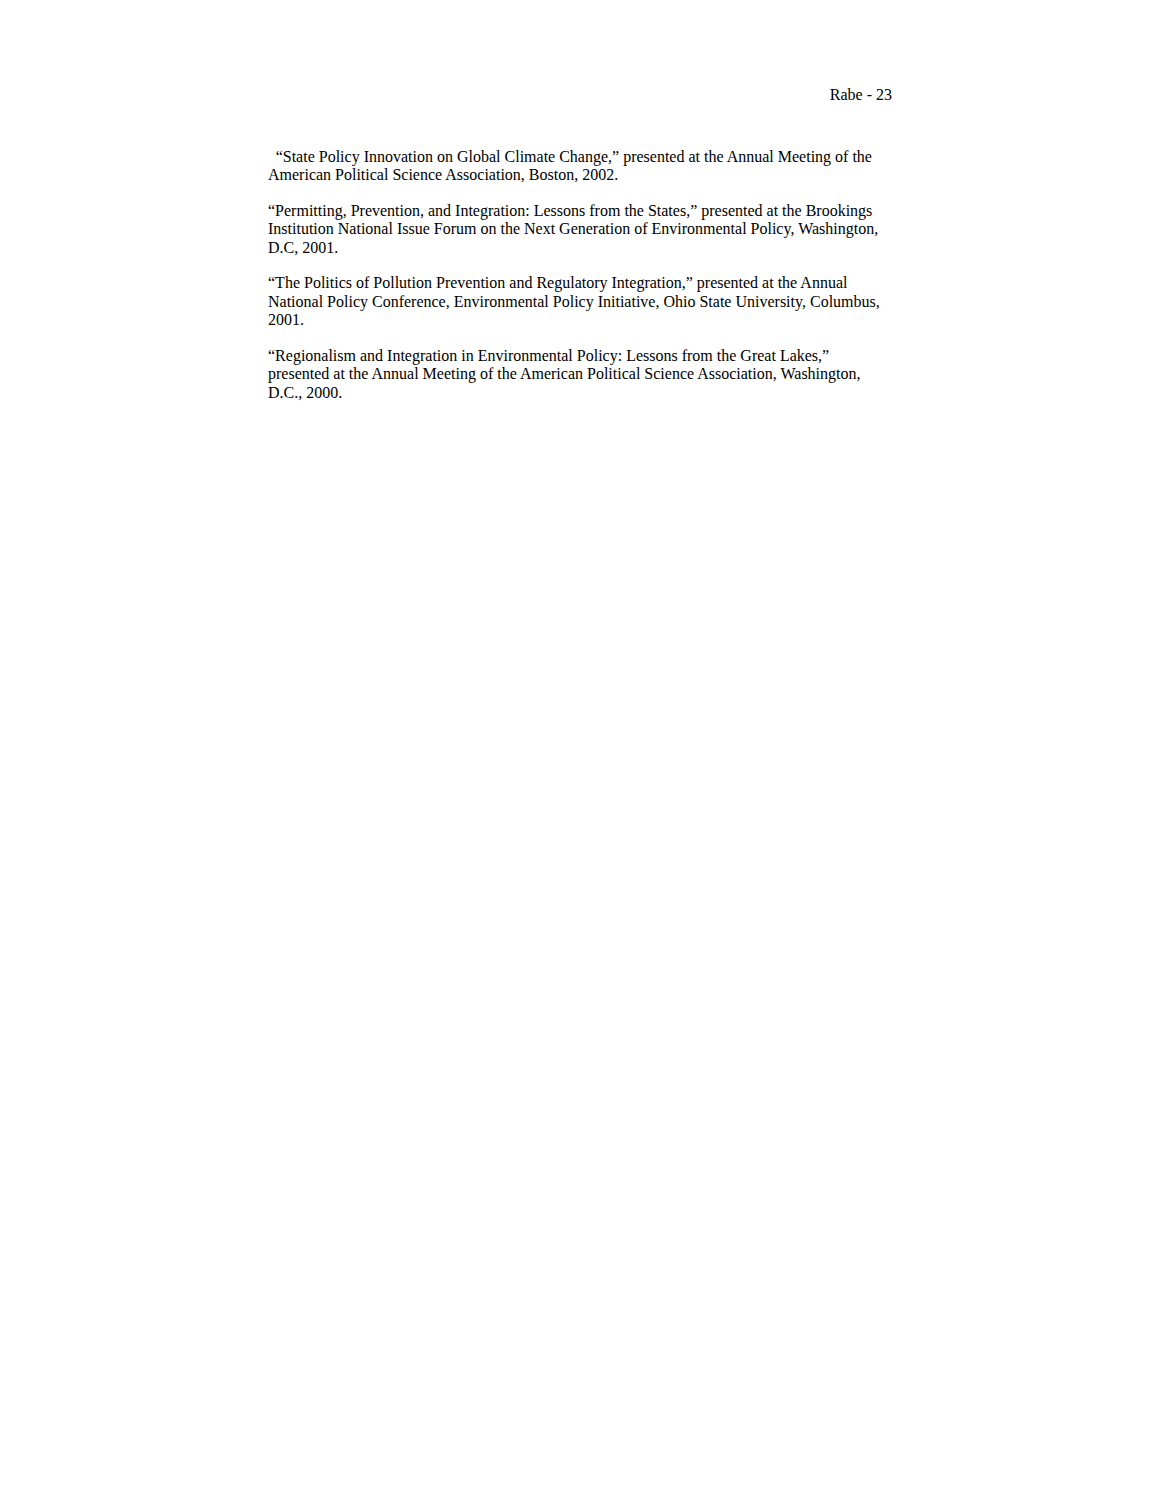Rabe - 23
“State Policy Innovation on Global Climate Change,” presented at the Annual Meeting of the American Political Science Association, Boston, 2002.
“Permitting, Prevention, and Integration: Lessons from the States,” presented at the Brookings Institution National Issue Forum on the Next Generation of Environmental Policy, Washington, D.C, 2001.
“The Politics of Pollution Prevention and Regulatory Integration,” presented at the Annual National Policy Conference, Environmental Policy Initiative, Ohio State University, Columbus, 2001.
“Regionalism and Integration in Environmental Policy: Lessons from the Great Lakes,” presented at the Annual Meeting of the American Political Science Association, Washington, D.C., 2000.